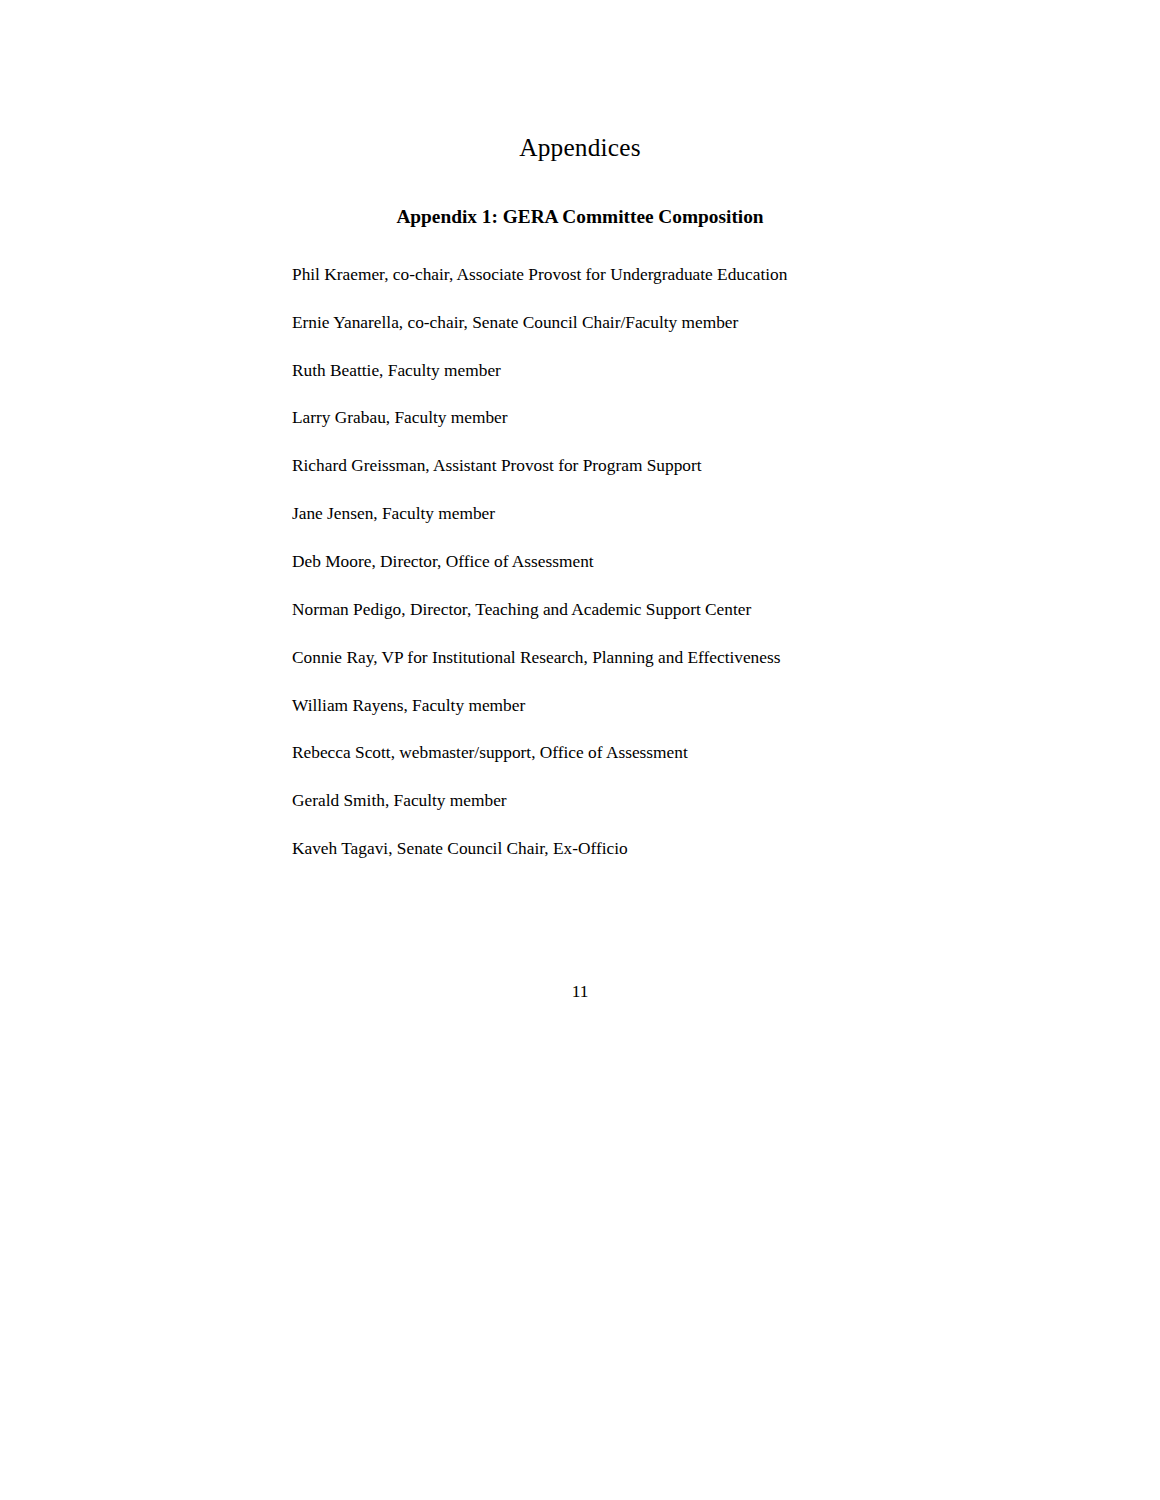Appendices
Appendix 1: GERA Committee Composition
Phil Kraemer, co-chair, Associate Provost for Undergraduate Education
Ernie Yanarella, co-chair, Senate Council Chair/Faculty member
Ruth Beattie, Faculty member
Larry Grabau, Faculty member
Richard Greissman, Assistant Provost for Program Support
Jane Jensen, Faculty member
Deb Moore, Director, Office of Assessment
Norman Pedigo, Director, Teaching and Academic Support Center
Connie Ray, VP for Institutional Research, Planning and Effectiveness
William Rayens, Faculty member
Rebecca Scott, webmaster/support, Office of Assessment
Gerald Smith, Faculty member
Kaveh Tagavi, Senate Council Chair, Ex-Officio
11